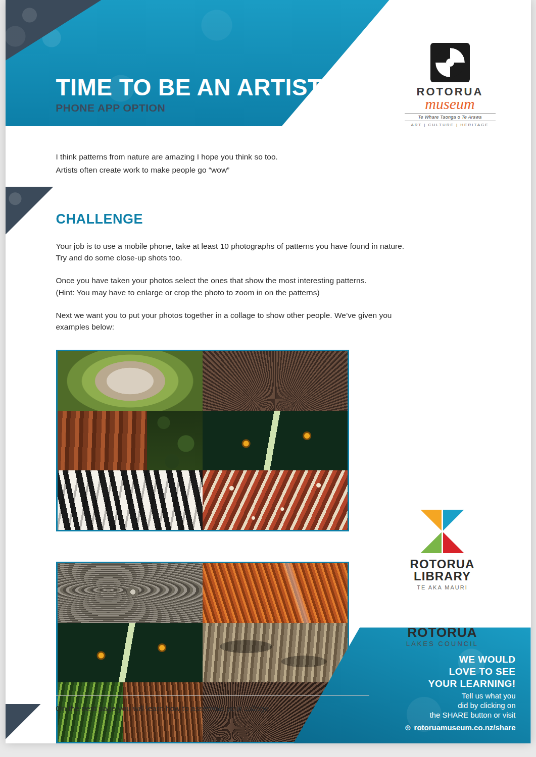Time to be an Artist
Phone App Option
Rotorua
museum
Te Whare Taonga o Te Arawa
ART | CULTURE | HERITAGE
I think patterns from nature are amazing I hope you think so too.
Artists often create work to make people go “wow”
Challenge
Your job is to use a mobile phone, take at least 10 photographs of patterns you have found in nature.
Try and do some close-up shots too.
Once you have taken your photos select the ones that show the most interesting patterns.
(Hint: You may have to enlarge or crop the photo to zoom in on the patterns)
Next we want you to put your photos together in a collage to show other people. We’ve given you examples below:
Rotorua
Library
Te Aka Mauri
Rotorua
Lakes Council
We would
love to see
your learning!
Tell us what you
did by clicking on
the SHARE button or visit
rotoruamuseum.co.nz/share
On the next page you will learn how to assemble your collage.